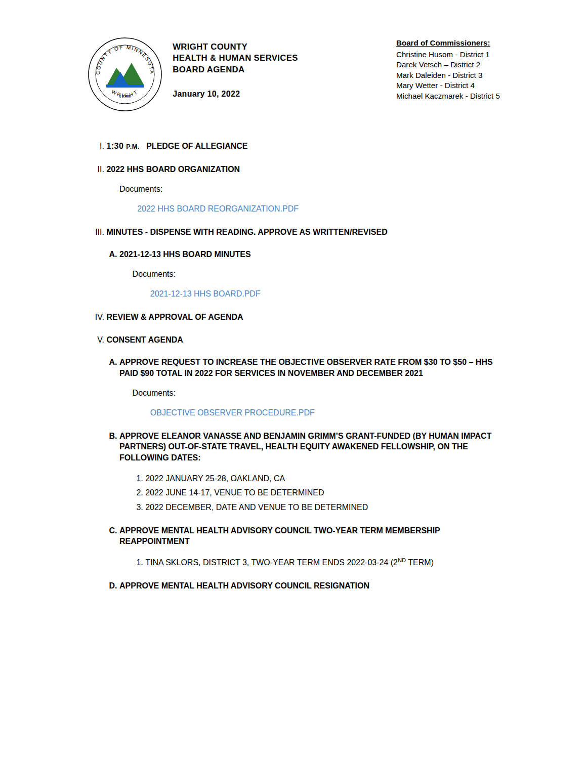COUNTY OF MINNESOTA WRIGHT 1855
WRIGHT COUNTY
HEALTH & HUMAN SERVICES
BOARD AGENDA
January 10, 2022
Board of Commissioners:
Christine Husom - District 1
Darek Vetsch – District 2
Mark Daleiden - District 3
Mary Wetter - District 4
Michael Kaczmarek - District 5
1:30 P.M. PLEDGE OF ALLEGIANCE
2022 HHS BOARD ORGANIZATION
Documents:
2022 HHS BOARD REORGANIZATION.PDF
MINUTES - DISPENSE WITH READING. APPROVE AS WRITTEN/REVISED
2021-12-13 HHS BOARD MINUTES
Documents:
2021-12-13 HHS BOARD.PDF
REVIEW & APPROVAL OF AGENDA
CONSENT AGENDA
APPROVE REQUEST TO INCREASE THE OBJECTIVE OBSERVER RATE FROM $30 TO $50 – HHS PAID $90 TOTAL IN 2022 FOR SERVICES IN NOVEMBER AND DECEMBER 2021
Documents:
OBJECTIVE OBSERVER PROCEDURE.PDF
APPROVE ELEANOR VANASSE AND BENJAMIN GRIMM’S GRANT-FUNDED (BY HUMAN IMPACT PARTNERS) OUT-OF-STATE TRAVEL, HEALTH EQUITY AWAKENED FELLOWSHIP, ON THE FOLLOWING DATES:
2022 JANUARY 25-28, OAKLAND, CA
2022 JUNE 14-17, VENUE TO BE DETERMINED
2022 DECEMBER, DATE AND VENUE TO BE DETERMINED
APPROVE MENTAL HEALTH ADVISORY COUNCIL TWO-YEAR TERM MEMBERSHIP REAPPOINTMENT
TINA SKLORS, DISTRICT 3, TWO-YEAR TERM ENDS 2022-03-24 (2ND TERM)
APPROVE MENTAL HEALTH ADVISORY COUNCIL RESIGNATION